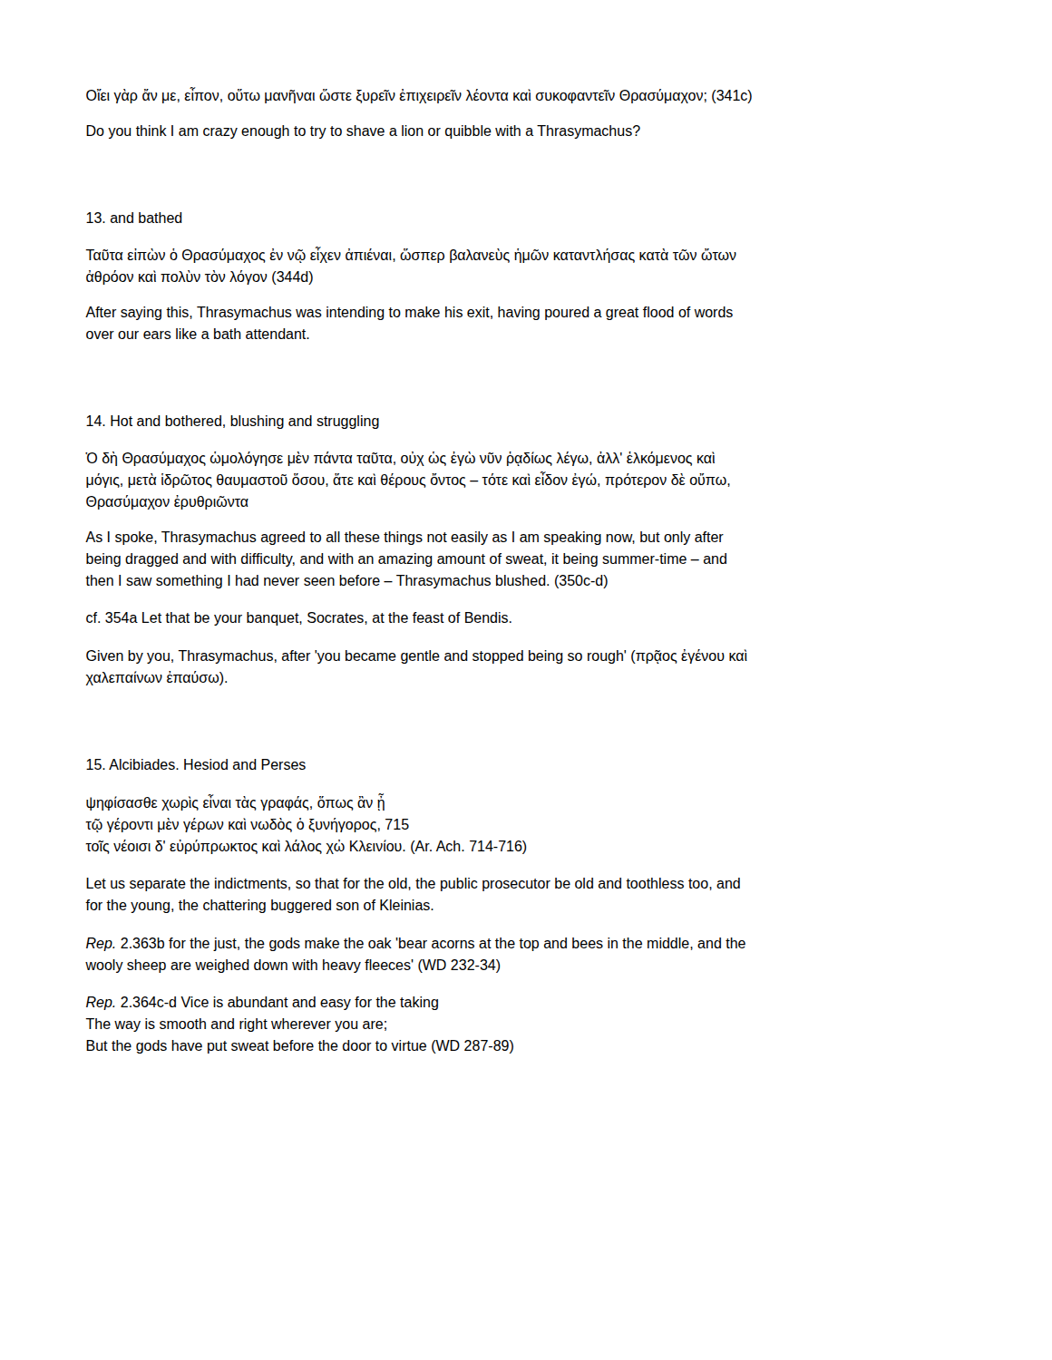Οἴει γὰρ ἄν με, εἶπον, οὕτω μανῆναι ὥστε ξυρεῖν ἐπιχειρεῖν λέοντα καὶ συκοφαντεῖν Θρασύμαχον; (341c)
Do you think I am crazy enough to try to shave a lion or quibble with a Thrasymachus?
13. and bathed
Ταῦτα εἰπὼν ὁ Θρασύμαχος ἐν νῷ εἶχεν ἀπιέναι, ὥσπερ βαλανεὺς ἡμῶν καταντλήσας κατὰ τῶν ὤτων ἀθρόον καὶ πολὺν τὸν λόγον (344d)
After saying this, Thrasymachus was intending to make his exit, having poured a great flood of words over our ears like a bath attendant.
14. Hot and bothered, blushing and struggling
Ὁ δὴ Θρασύμαχος ὡμολόγησε μὲν πάντα ταῦτα, οὐχ ὡς ἐγὼ νῦν ῥᾳδίως λέγω, ἀλλ' ἑλκόμενος καὶ μόγις, μετὰ ἱδρῶτος θαυμαστοῦ ὅσου, ἅτε καὶ θέρους ὄντος – τότε καὶ εἶδον ἐγώ, πρότερον δὲ οὔπω, Θρασύμαχον ἐρυθριῶντα
As I spoke, Thrasymachus agreed to all these things not easily as I am speaking now, but only after being dragged and with difficulty, and with an amazing amount of sweat, it being summer-time – and then I saw something I had never seen before – Thrasymachus blushed. (350c-d)
cf. 354a Let that be your banquet, Socrates, at the feast of Bendis.
Given by you, Thrasymachus, after 'you became gentle and stopped being so rough' (πρᾷος ἐγένου καὶ χαλεπαίνων ἐπαύσω).
15. Alcibiades. Hesiod and Perses
ψηφίσασθε χωρὶς εἶναι τὰς γραφάς, ὅπως ἂν ᾖ
τῷ γέροντι μὲν γέρων καὶ νωδὸς ὁ ξυνήγορος, 715
τοῖς νέοισι δ' εὐρύπρωκτος καὶ λάλος χὠ Κλεινίου. (Ar. Ach. 714-716)
Let us separate the indictments, so that for the old, the public prosecutor be old and toothless too, and for the young, the chattering buggered son of Kleinias.
Rep. 2.363b for the just, the gods make the oak 'bear acorns at the top and bees in the middle, and the wooly sheep are weighed down with heavy fleeces' (WD 232-34)
Rep. 2.364c-d Vice is abundant and easy for the taking
The way is smooth and right wherever you are;
But the gods have put sweat before the door to virtue (WD 287-89)